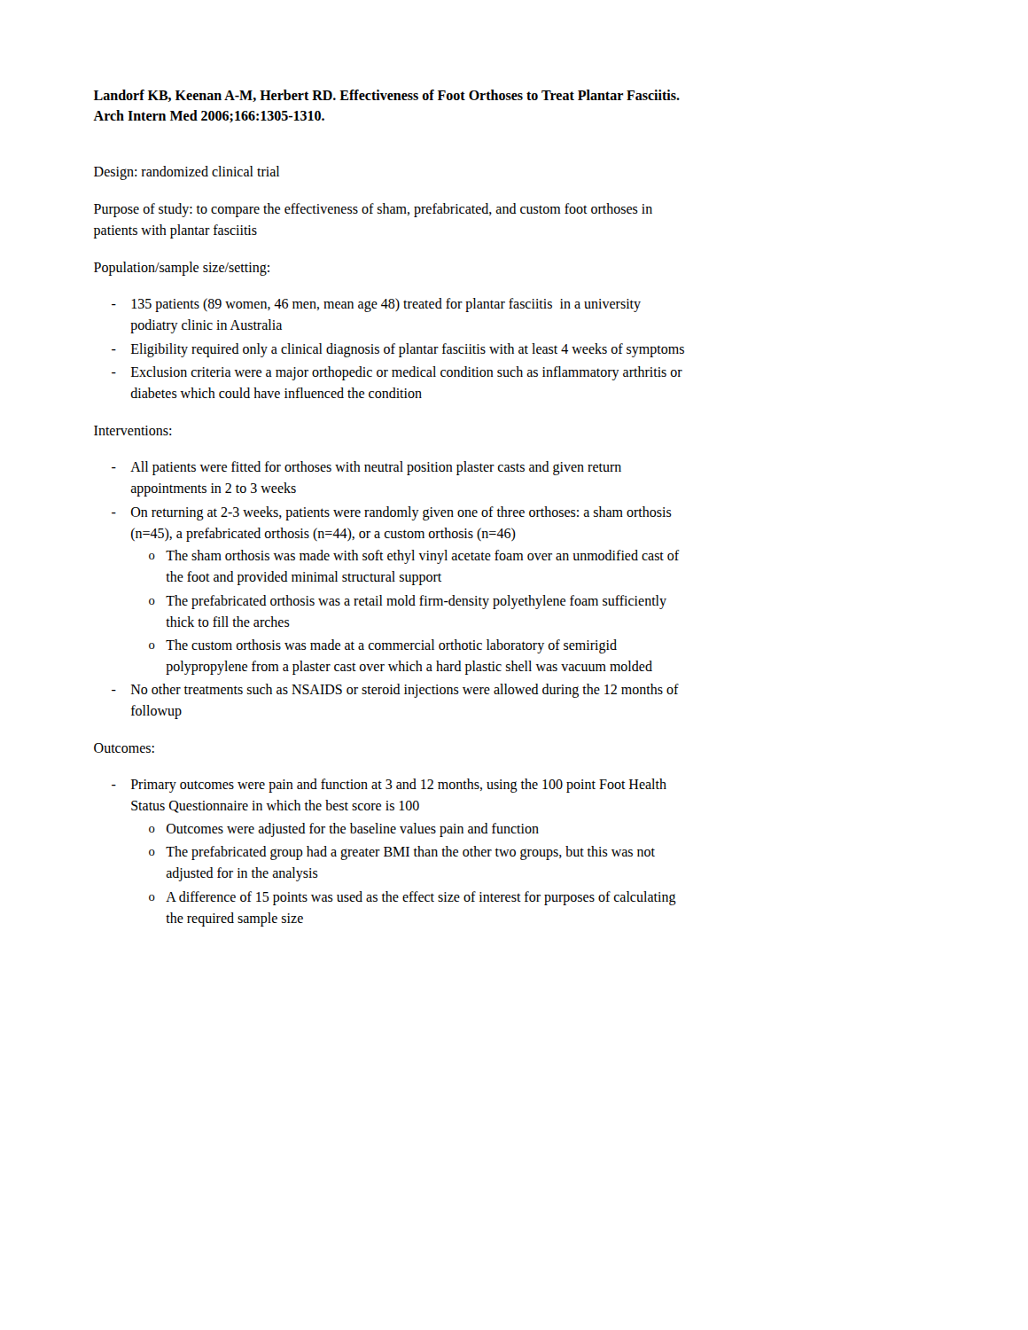Landorf KB, Keenan A-M, Herbert RD. Effectiveness of Foot Orthoses to Treat Plantar Fasciitis. Arch Intern Med 2006;166:1305-1310.
Design: randomized clinical trial
Purpose of study: to compare the effectiveness of sham, prefabricated, and custom foot orthoses in patients with plantar fasciitis
Population/sample size/setting:
135 patients (89 women, 46 men, mean age 48) treated for plantar fasciitis in a university podiatry clinic in Australia
Eligibility required only a clinical diagnosis of plantar fasciitis with at least 4 weeks of symptoms
Exclusion criteria were a major orthopedic or medical condition such as inflammatory arthritis or diabetes which could have influenced the condition
Interventions:
All patients were fitted for orthoses with neutral position plaster casts and given return appointments in 2 to 3 weeks
On returning at 2-3 weeks, patients were randomly given one of three orthoses: a sham orthosis (n=45), a prefabricated orthosis (n=44), or a custom orthosis (n=46)
The sham orthosis was made with soft ethyl vinyl acetate foam over an unmodified cast of the foot and provided minimal structural support
The prefabricated orthosis was a retail mold firm-density polyethylene foam sufficiently thick to fill the arches
The custom orthosis was made at a commercial orthotic laboratory of semirigid polypropylene from a plaster cast over which a hard plastic shell was vacuum molded
No other treatments such as NSAIDS or steroid injections were allowed during the 12 months of followup
Outcomes:
Primary outcomes were pain and function at 3 and 12 months, using the 100 point Foot Health Status Questionnaire in which the best score is 100
Outcomes were adjusted for the baseline values pain and function
The prefabricated group had a greater BMI than the other two groups, but this was not adjusted for in the analysis
A difference of 15 points was used as the effect size of interest for purposes of calculating the required sample size